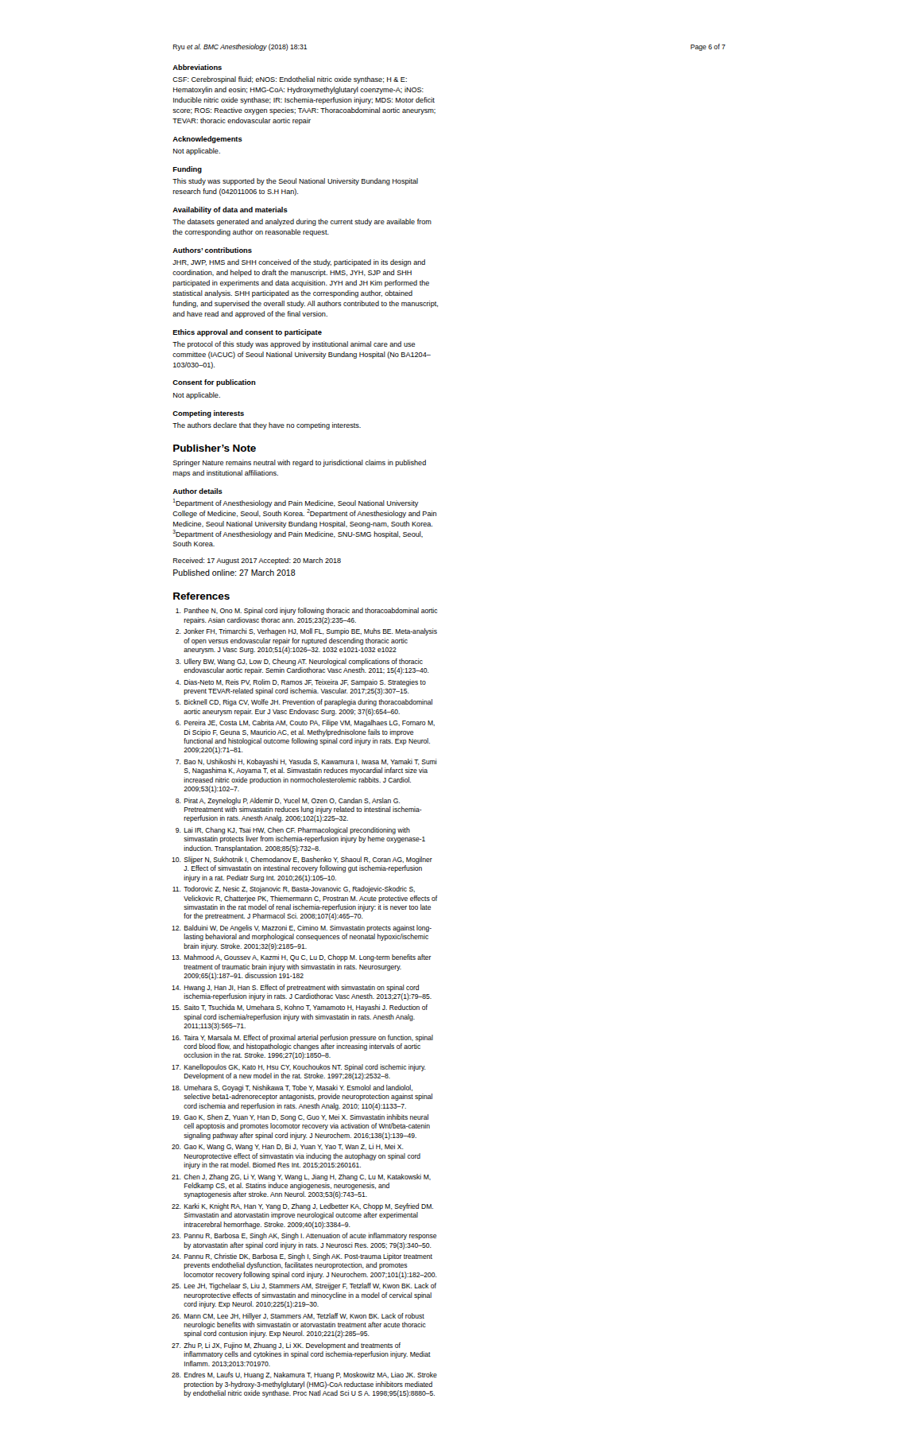Ryu et al. BMC Anesthesiology (2018) 18:31
Page 6 of 7
Abbreviations
CSF: Cerebrospinal fluid; eNOS: Endothelial nitric oxide synthase; H & E: Hematoxylin and eosin; HMG-CoA: Hydroxymethylglutaryl coenzyme-A; iNOS: Inducible nitric oxide synthase; IR: Ischemia-reperfusion injury; MDS: Motor deficit score; ROS: Reactive oxygen species; TAAR: Thoracoabdominal aortic aneurysm; TEVAR: thoracic endovascular aortic repair
Acknowledgements
Not applicable.
Funding
This study was supported by the Seoul National University Bundang Hospital research fund (042011006 to S.H Han).
Availability of data and materials
The datasets generated and analyzed during the current study are available from the corresponding author on reasonable request.
Authors’ contributions
JHR, JWP, HMS and SHH conceived of the study, participated in its design and coordination, and helped to draft the manuscript. HMS, JYH, SJP and SHH participated in experiments and data acquisition. JYH and JH Kim performed the statistical analysis. SHH participated as the corresponding author, obtained funding, and supervised the overall study. All authors contributed to the manuscript, and have read and approved of the final version.
Ethics approval and consent to participate
The protocol of this study was approved by institutional animal care and use committee (IACUC) of Seoul National University Bundang Hospital (No BA1204–103/030–01).
Consent for publication
Not applicable.
Competing interests
The authors declare that they have no competing interests.
Publisher’s Note
Springer Nature remains neutral with regard to jurisdictional claims in published maps and institutional affiliations.
Author details
1Department of Anesthesiology and Pain Medicine, Seoul National University College of Medicine, Seoul, South Korea. 2Department of Anesthesiology and Pain Medicine, Seoul National University Bundang Hospital, Seong-nam, South Korea. 3Department of Anesthesiology and Pain Medicine, SNU-SMG hospital, Seoul, South Korea.
Received: 17 August 2017 Accepted: 20 March 2018 Published online: 27 March 2018
References
Panthee N, Ono M. Spinal cord injury following thoracic and thoracoabdominal aortic repairs. Asian cardiovasc thorac ann. 2015;23(2):235–46.
Jonker FH, Trimarchi S, Verhagen HJ, Moll FL, Sumpio BE, Muhs BE. Meta-analysis of open versus endovascular repair for ruptured descending thoracic aortic aneurysm. J Vasc Surg. 2010;51(4):1026–32. 1032 e1021-1032 e1022
Ullery BW, Wang GJ, Low D, Cheung AT. Neurological complications of thoracic endovascular aortic repair. Semin Cardiothorac Vasc Anesth. 2011; 15(4):123–40.
Dias-Neto M, Reis PV, Rolim D, Ramos JF, Teixeira JF, Sampaio S. Strategies to prevent TEVAR-related spinal cord ischemia. Vascular. 2017;25(3):307–15.
Bicknell CD, Riga CV, Wolfe JH. Prevention of paraplegia during thoracoabdominal aortic aneurysm repair. Eur J Vasc Endovasc Surg. 2009; 37(6):654–60.
Pereira JE, Costa LM, Cabrita AM, Couto PA, Filipe VM, Magalhaes LG, Fornaro M, Di Scipio F, Geuna S, Mauricio AC, et al. Methylprednisolone fails to improve functional and histological outcome following spinal cord injury in rats. Exp Neurol. 2009;220(1):71–81.
Bao N, Ushikoshi H, Kobayashi H, Yasuda S, Kawamura I, Iwasa M, Yamaki T, Sumi S, Nagashima K, Aoyama T, et al. Simvastatin reduces myocardial infarct size via increased nitric oxide production in normocholesterolemic rabbits. J Cardiol. 2009;53(1):102–7.
Pirat A, Zeyneloglu P, Aldemir D, Yucel M, Ozen O, Candan S, Arslan G. Pretreatment with simvastatin reduces lung injury related to intestinal ischemia-reperfusion in rats. Anesth Analg. 2006;102(1):225–32.
Lai IR, Chang KJ, Tsai HW, Chen CF. Pharmacological preconditioning with simvastatin protects liver from ischemia-reperfusion injury by heme oxygenase-1 induction. Transplantation. 2008;85(5):732–8.
Slijper N, Sukhotnik I, Chemodanov E, Bashenko Y, Shaoul R, Coran AG, Mogilner J. Effect of simvastatin on intestinal recovery following gut ischemia-reperfusion injury in a rat. Pediatr Surg Int. 2010;26(1):105–10.
Todorovic Z, Nesic Z, Stojanovic R, Basta-Jovanovic G, Radojevic-Skodric S, Velickovic R, Chatterjee PK, Thiemermann C, Prostran M. Acute protective effects of simvastatin in the rat model of renal ischemia-reperfusion injury: it is never too late for the pretreatment. J Pharmacol Sci. 2008;107(4):465–70.
Balduini W, De Angelis V, Mazzoni E, Cimino M. Simvastatin protects against long-lasting behavioral and morphological consequences of neonatal hypoxic/ischemic brain injury. Stroke. 2001;32(9):2185–91.
Mahmood A, Goussev A, Kazmi H, Qu C, Lu D, Chopp M. Long-term benefits after treatment of traumatic brain injury with simvastatin in rats. Neurosurgery. 2009;65(1):187–91. discussion 191-182
Hwang J, Han JI, Han S. Effect of pretreatment with simvastatin on spinal cord ischemia-reperfusion injury in rats. J Cardiothorac Vasc Anesth. 2013;27(1):79–85.
Saito T, Tsuchida M, Umehara S, Kohno T, Yamamoto H, Hayashi J. Reduction of spinal cord ischemia/reperfusion injury with simvastatin in rats. Anesth Analg. 2011;113(3):565–71.
Taira Y, Marsala M. Effect of proximal arterial perfusion pressure on function, spinal cord blood flow, and histopathologic changes after increasing intervals of aortic occlusion in the rat. Stroke. 1996;27(10):1850–8.
Kanellopoulos GK, Kato H, Hsu CY, Kouchoukos NT. Spinal cord ischemic injury. Development of a new model in the rat. Stroke. 1997;28(12):2532–8.
Umehara S, Goyagi T, Nishikawa T, Tobe Y, Masaki Y. Esmolol and landiolol, selective beta1-adrenoreceptor antagonists, provide neuroprotection against spinal cord ischemia and reperfusion in rats. Anesth Analg. 2010; 110(4):1133–7.
Gao K, Shen Z, Yuan Y, Han D, Song C, Guo Y, Mei X. Simvastatin inhibits neural cell apoptosis and promotes locomotor recovery via activation of Wnt/beta-catenin signaling pathway after spinal cord injury. J Neurochem. 2016;138(1):139–49.
Gao K, Wang G, Wang Y, Han D, Bi J, Yuan Y, Yao T, Wan Z, Li H, Mei X. Neuroprotective effect of simvastatin via inducing the autophagy on spinal cord injury in the rat model. Biomed Res Int. 2015;2015:260161.
Chen J, Zhang ZG, Li Y, Wang Y, Wang L, Jiang H, Zhang C, Lu M, Katakowski M, Feldkamp CS, et al. Statins induce angiogenesis, neurogenesis, and synaptogenesis after stroke. Ann Neurol. 2003;53(6):743–51.
Karki K, Knight RA, Han Y, Yang D, Zhang J, Ledbetter KA, Chopp M, Seyfried DM. Simvastatin and atorvastatin improve neurological outcome after experimental intracerebral hemorrhage. Stroke. 2009;40(10):3384–9.
Pannu R, Barbosa E, Singh AK, Singh I. Attenuation of acute inflammatory response by atorvastatin after spinal cord injury in rats. J Neurosci Res. 2005; 79(3):340–50.
Pannu R, Christie DK, Barbosa E, Singh I, Singh AK. Post-trauma Lipitor treatment prevents endothelial dysfunction, facilitates neuroprotection, and promotes locomotor recovery following spinal cord injury. J Neurochem. 2007;101(1):182–200.
Lee JH, Tigchelaar S, Liu J, Stammers AM, Streijger F, Tetzlaff W, Kwon BK. Lack of neuroprotective effects of simvastatin and minocycline in a model of cervical spinal cord injury. Exp Neurol. 2010;225(1):219–30.
Mann CM, Lee JH, Hillyer J, Stammers AM, Tetzlaff W, Kwon BK. Lack of robust neurologic benefits with simvastatin or atorvastatin treatment after acute thoracic spinal cord contusion injury. Exp Neurol. 2010;221(2):285–95.
Zhu P, Li JX, Fujino M, Zhuang J, Li XK. Development and treatments of inflammatory cells and cytokines in spinal cord ischemia-reperfusion injury. Mediat Inflamm. 2013;2013:701970.
Endres M, Laufs U, Huang Z, Nakamura T, Huang P, Moskowitz MA, Liao JK. Stroke protection by 3-hydroxy-3-methylglutaryl (HMG)-CoA reductase inhibitors mediated by endothelial nitric oxide synthase. Proc Natl Acad Sci U S A. 1998;95(15):8880–5.